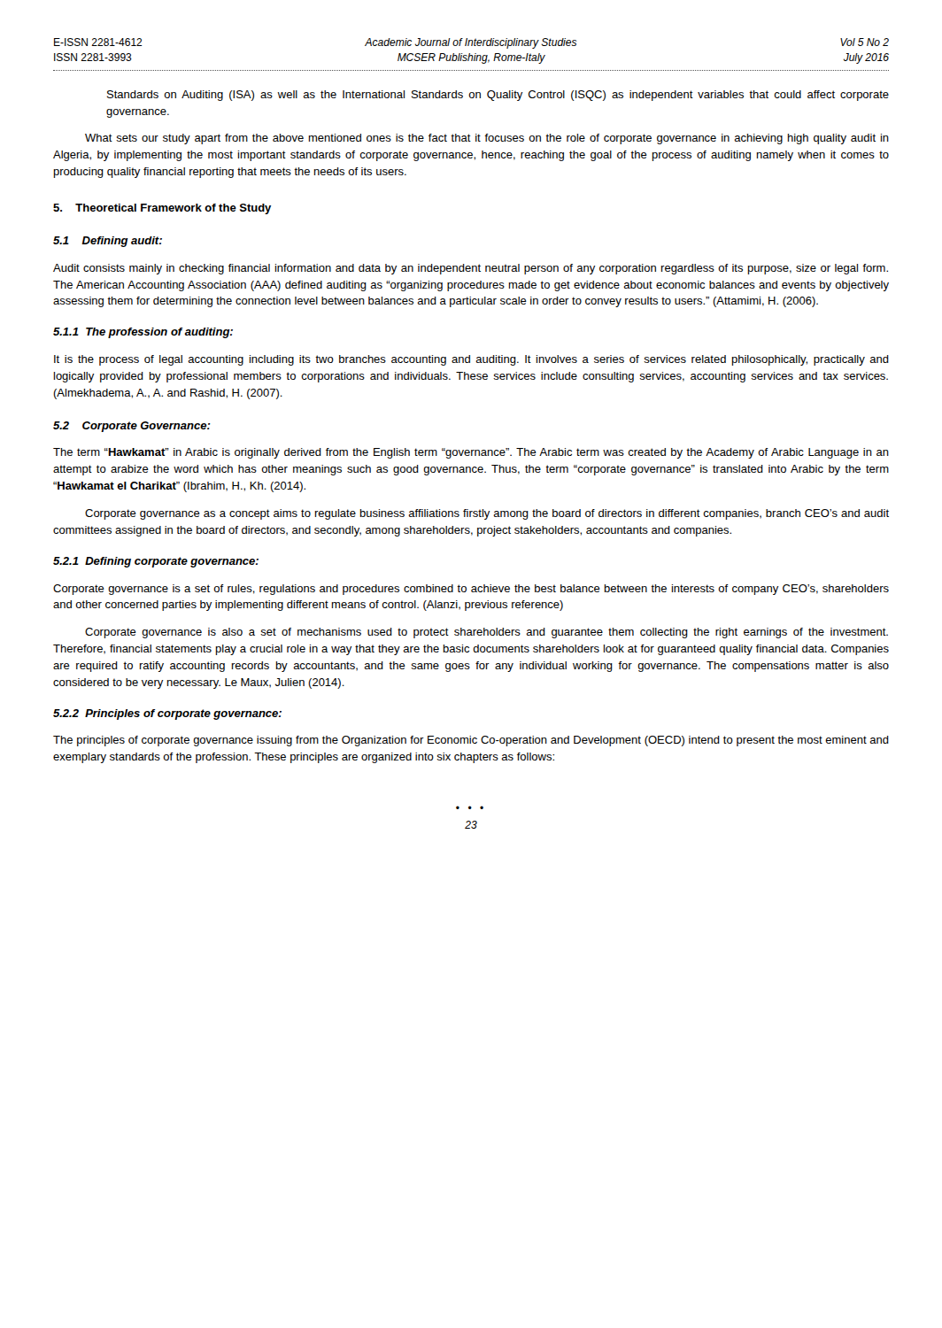| E-ISSN 2281-4612 ISSN 2281-3993 | Academic Journal of Interdisciplinary Studies MCSER Publishing, Rome-Italy | Vol 5 No 2 July 2016 |
Standards on Auditing (ISA) as well as the International Standards on Quality Control (ISQC) as independent variables that could affect corporate governance.
What sets our study apart from the above mentioned ones is the fact that it focuses on the role of corporate governance in achieving high quality audit in Algeria, by implementing the most important standards of corporate governance, hence, reaching the goal of the process of auditing namely when it comes to producing quality financial reporting that meets the needs of its users.
5. Theoretical Framework of the Study
5.1 Defining audit:
Audit consists mainly in checking financial information and data by an independent neutral person of any corporation regardless of its purpose, size or legal form. The American Accounting Association (AAA) defined auditing as “organizing procedures made to get evidence about economic balances and events by objectively assessing them for determining the connection level between balances and a particular scale in order to convey results to users.” (Attamimi, H. (2006).
5.1.1 The profession of auditing:
It is the process of legal accounting including its two branches accounting and auditing. It involves a series of services related philosophically, practically and logically provided by professional members to corporations and individuals. These services include consulting services, accounting services and tax services. (Almekhadema, A., A. and Rashid, H. (2007).
5.2 Corporate Governance:
The term “Hawkamat” in Arabic is originally derived from the English term “governance”. The Arabic term was created by the Academy of Arabic Language in an attempt to arabize the word which has other meanings such as good governance. Thus, the term “corporate governance” is translated into Arabic by the term “Hawkamat el Charikat” (Ibrahim, H., Kh. (2014).
Corporate governance as a concept aims to regulate business affiliations firstly among the board of directors in different companies, branch CEO’s and audit committees assigned in the board of directors, and secondly, among shareholders, project stakeholders, accountants and companies.
5.2.1 Defining corporate governance:
Corporate governance is a set of rules, regulations and procedures combined to achieve the best balance between the interests of company CEO’s, shareholders and other concerned parties by implementing different means of control. (Alanzi, previous reference)
Corporate governance is also a set of mechanisms used to protect shareholders and guarantee them collecting the right earnings of the investment. Therefore, financial statements play a crucial role in a way that they are the basic documents shareholders look at for guaranteed quality financial data. Companies are required to ratify accounting records by accountants, and the same goes for any individual working for governance. The compensations matter is also considered to be very necessary. Le Maux, Julien (2014).
5.2.2 Principles of corporate governance:
The principles of corporate governance issuing from the Organization for Economic Co-operation and Development (OECD) intend to present the most eminent and exemplary standards of the profession. These principles are organized into six chapters as follows:
• • •
23